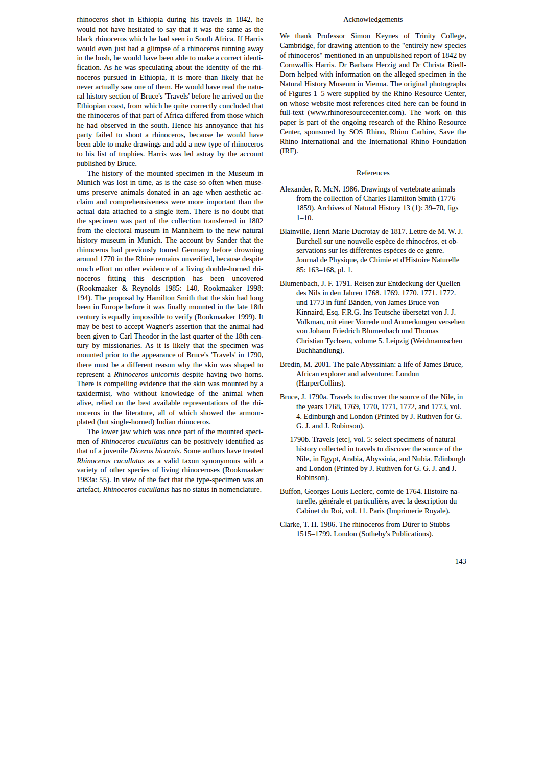rhinoceros shot in Ethiopia during his travels in 1842, he would not have hesitated to say that it was the same as the black rhinoceros which he had seen in South Africa. If Harris would even just had a glimpse of a rhinoceros running away in the bush, he would have been able to make a correct identification. As he was speculating about the identity of the rhinoceros pursued in Ethiopia, it is more than likely that he never actually saw one of them. He would have read the natural history section of Bruce's 'Travels' before he arrived on the Ethiopian coast, from which he quite correctly concluded that the rhinoceros of that part of Africa differed from those which he had observed in the south. Hence his annoyance that his party failed to shoot a rhinoceros, because he would have been able to make drawings and add a new type of rhinoceros to his list of trophies. Harris was led astray by the account published by Bruce.
The history of the mounted specimen in the Museum in Munich was lost in time, as is the case so often when museums preserve animals donated in an age when aesthetic acclaim and comprehensiveness were more important than the actual data attached to a single item. There is no doubt that the specimen was part of the collection transferred in 1802 from the electoral museum in Mannheim to the new natural history museum in Munich. The account by Sander that the rhinoceros had previously toured Germany before drowning around 1770 in the Rhine remains unverified, because despite much effort no other evidence of a living double-horned rhinoceros fitting this description has been uncovered (Rookmaaker & Reynolds 1985: 140, Rookmaaker 1998: 194). The proposal by Hamilton Smith that the skin had long been in Europe before it was finally mounted in the late 18th century is equally impossible to verify (Rookmaaker 1999). It may be best to accept Wagner's assertion that the animal had been given to Carl Theodor in the last quarter of the 18th century by missionaries. As it is likely that the specimen was mounted prior to the appearance of Bruce's 'Travels' in 1790, there must be a different reason why the skin was shaped to represent a Rhinoceros unicornis despite having two horns. There is compelling evidence that the skin was mounted by a taxidermist, who without knowledge of the animal when alive, relied on the best available representations of the rhinoceros in the literature, all of which showed the armour-plated (but single-horned) Indian rhinoceros.
The lower jaw which was once part of the mounted specimen of Rhinoceros cucullatus can be positively identified as that of a juvenile Diceros bicornis. Some authors have treated Rhinoceros cucullatus as a valid taxon synonymous with a variety of other species of living rhinoceroses (Rookmaaker 1983a: 55). In view of the fact that the type-specimen was an artefact, Rhinoceros cucullatus has no status in nomenclature.
Acknowledgements
We thank Professor Simon Keynes of Trinity College, Cambridge, for drawing attention to the "entirely new species of rhinoceros" mentioned in an unpublished report of 1842 by Cornwallis Harris. Dr Barbara Herzig and Dr Christa Riedl-Dorn helped with information on the alleged specimen in the Natural History Museum in Vienna. The original photographs of Figures 1–5 were supplied by the Rhino Resource Center, on whose website most references cited here can be found in full-text (www.rhinoresourcecenter.com). The work on this paper is part of the ongoing research of the Rhino Resource Center, sponsored by SOS Rhino, Rhino Carhire, Save the Rhino International and the International Rhino Foundation (IRF).
References
Alexander, R. McN. 1986. Drawings of vertebrate animals from the collection of Charles Hamilton Smith (1776–1859). Archives of Natural History 13 (1): 39–70, figs 1–10.
Blainville, Henri Marie Ducrotay de 1817. Lettre de M. W. J. Burchell sur une nouvelle espèce de rhinocéros, et observations sur les différentes espèces de ce genre. Journal de Physique, de Chimie et d'Histoire Naturelle 85: 163–168, pl. 1.
Blumenbach, J. F. 1791. Reisen zur Entdeckung der Quellen des Nils in den Jahren 1768. 1769. 1770. 1771. 1772. und 1773 in fünf Bänden, von James Bruce von Kinnaird, Esq. F.R.G. Ins Teutsche übersetzt von J. J. Volkman, mit einer Vorrede und Anmerkungen versehen von Johann Friedrich Blumenbach und Thomas Christian Tychsen, volume 5. Leipzig (Weidmannschen Buchhandlung).
Bredin, M. 2001. The pale Abyssinian: a life of James Bruce, African explorer and adventurer. London (HarperCollins).
Bruce, J. 1790a. Travels to discover the source of the Nile, in the years 1768, 1769, 1770, 1771, 1772, and 1773, vol. 4. Edinburgh and London (Printed by J. Ruthven for G. G. J. and J. Robinson).
–– 1790b. Travels [etc], vol. 5: select specimens of natural history collected in travels to discover the source of the Nile, in Egypt, Arabia, Abyssinia, and Nubia. Edinburgh and London (Printed by J. Ruthven for G. G. J. and J. Robinson).
Buffon, Georges Louis Leclerc, comte de 1764. Histoire naturelle, générale et particulière, avec la description du Cabinet du Roi, vol. 11. Paris (Imprimerie Royale).
Clarke, T. H. 1986. The rhinoceros from Dürer to Stubbs 1515–1799. London (Sotheby's Publications).
143